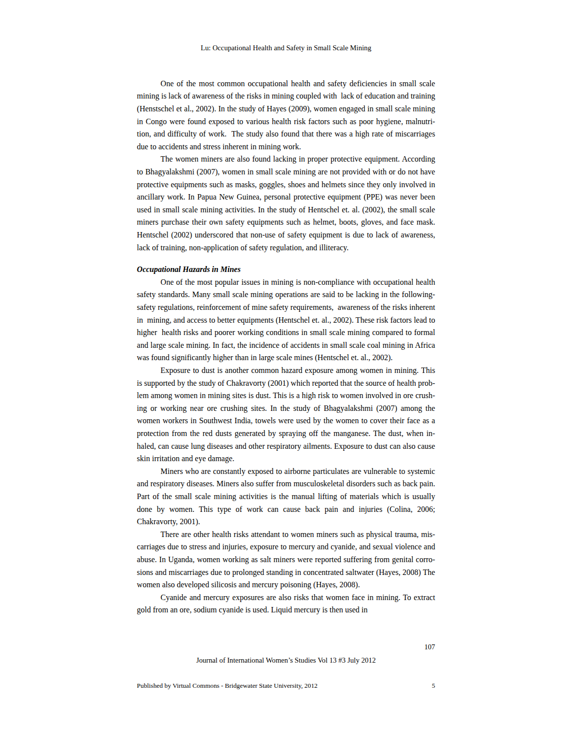Lu: Occupational Health and Safety in Small Scale Mining
One of the most common occupational health and safety deficiencies in small scale mining is lack of awareness of the risks in mining coupled with lack of education and training (Henstschel et al., 2002). In the study of Hayes (2009), women engaged in small scale mining in Congo were found exposed to various health risk factors such as poor hygiene, malnutrition, and difficulty of work. The study also found that there was a high rate of miscarriages due to accidents and stress inherent in mining work.
The women miners are also found lacking in proper protective equipment. According to Bhagyalakshmi (2007), women in small scale mining are not provided with or do not have protective equipments such as masks, goggles, shoes and helmets since they only involved in ancillary work. In Papua New Guinea, personal protective equipment (PPE) was never been used in small scale mining activities. In the study of Hentschel et. al. (2002), the small scale miners purchase their own safety equipments such as helmet, boots, gloves, and face mask. Hentschel (2002) underscored that non-use of safety equipment is due to lack of awareness, lack of training, non-application of safety regulation, and illiteracy.
Occupational Hazards in Mines
One of the most popular issues in mining is non-compliance with occupational health safety standards. Many small scale mining operations are said to be lacking in the following- safety regulations, reinforcement of mine safety requirements, awareness of the risks inherent in mining, and access to better equipments (Hentschel et. al., 2002). These risk factors lead to higher health risks and poorer working conditions in small scale mining compared to formal and large scale mining. In fact, the incidence of accidents in small scale coal mining in Africa was found significantly higher than in large scale mines (Hentschel et. al., 2002).
Exposure to dust is another common hazard exposure among women in mining. This is supported by the study of Chakravorty (2001) which reported that the source of health problem among women in mining sites is dust. This is a high risk to women involved in ore crushing or working near ore crushing sites. In the study of Bhagyalakshmi (2007) among the women workers in Southwest India, towels were used by the women to cover their face as a protection from the red dusts generated by spraying off the manganese. The dust, when inhaled, can cause lung diseases and other respiratory ailments. Exposure to dust can also cause skin irritation and eye damage.
Miners who are constantly exposed to airborne particulates are vulnerable to systemic and respiratory diseases. Miners also suffer from musculoskeletal disorders such as back pain. Part of the small scale mining activities is the manual lifting of materials which is usually done by women. This type of work can cause back pain and injuries (Colina, 2006; Chakravorty, 2001).
There are other health risks attendant to women miners such as physical trauma, miscarriages due to stress and injuries, exposure to mercury and cyanide, and sexual violence and abuse. In Uganda, women working as salt miners were reported suffering from genital corrosions and miscarriages due to prolonged standing in concentrated saltwater (Hayes, 2008) The women also developed silicosis and mercury poisoning (Hayes, 2008).
Cyanide and mercury exposures are also risks that women face in mining. To extract gold from an ore, sodium cyanide is used. Liquid mercury is then used in
107
Journal of International Women’s Studies Vol 13 #3 July 2012
Published by Virtual Commons - Bridgewater State University, 2012
5